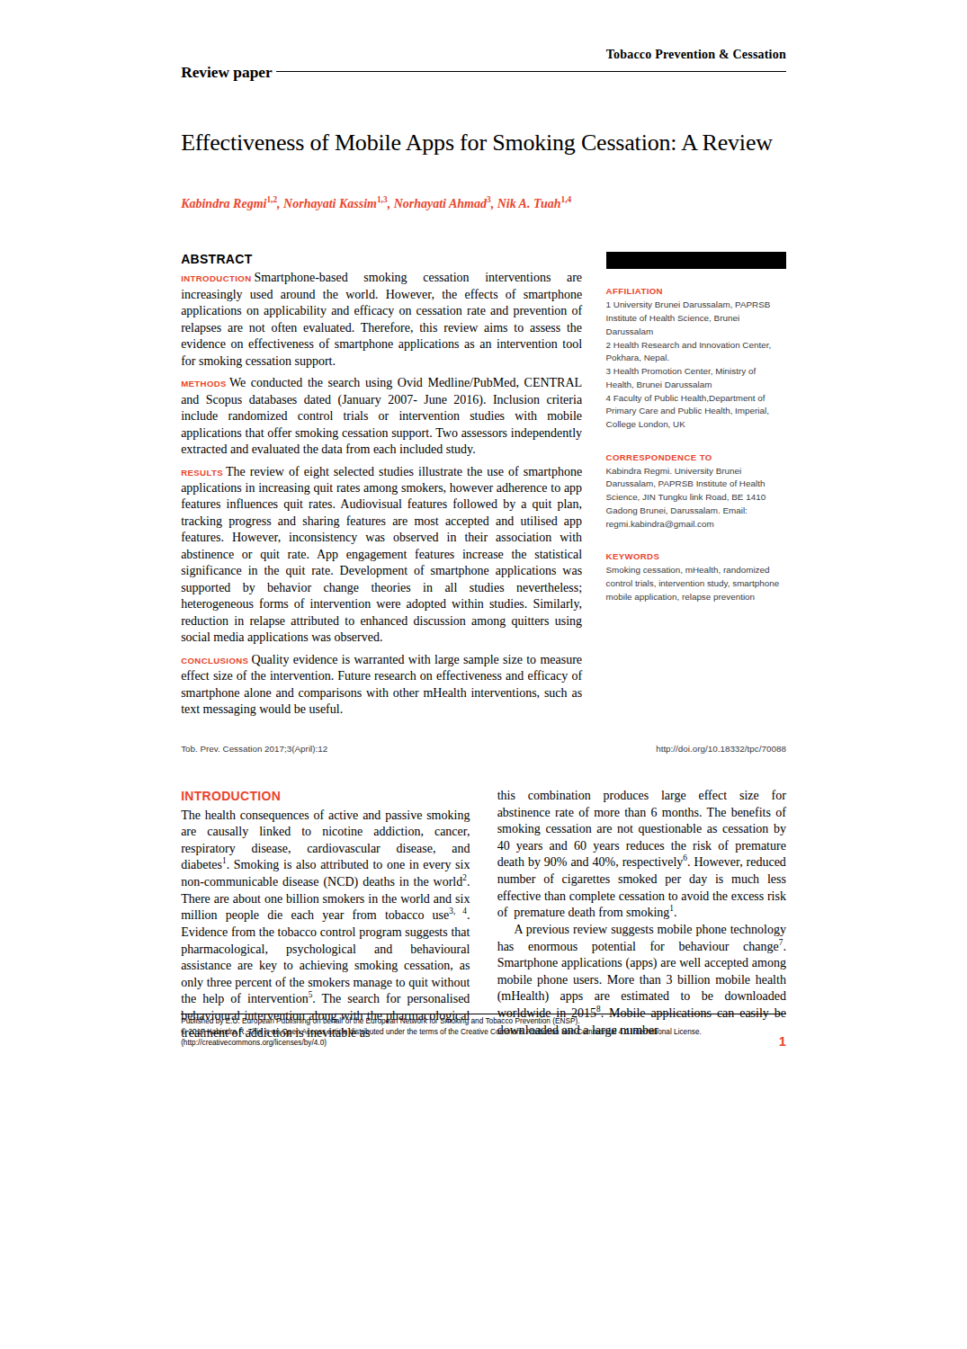Tobacco Prevention & Cessation
Review paper
Effectiveness of Mobile Apps for Smoking Cessation: A Review
Kabindra Regmi1,2, Norhayati Kassim1,3, Norhayati Ahmad3, Nik A. Tuah1,4
ABSTRACT
Introduction Smartphone-based smoking cessation interventions are increasingly used around the world. However, the effects of smartphone applications on applicability and efficacy on cessation rate and prevention of relapses are not often evaluated. Therefore, this review aims to assess the evidence on effectiveness of smartphone applications as an intervention tool for smoking cessation support.
Methods We conducted the search using Ovid Medline/PubMed, CENTRAL and Scopus databases dated (January 2007- June 2016). Inclusion criteria include randomized control trials or intervention studies with mobile applications that offer smoking cessation support. Two assessors independently extracted and evaluated the data from each included study.
Results The review of eight selected studies illustrate the use of smartphone applications in increasing quit rates among smokers, however adherence to app features influences quit rates. Audiovisual features followed by a quit plan, tracking progress and sharing features are most accepted and utilised app features. However, inconsistency was observed in their association with abstinence or quit rate. App engagement features increase the statistical significance in the quit rate. Development of smartphone applications was supported by behavior change theories in all studies nevertheless; heterogeneous forms of intervention were adopted within studies. Similarly, reduction in relapse attributed to enhanced discussion among quitters using social media applications was observed.
Conclusions Quality evidence is warranted with large sample size to measure effect size of the intervention. Future research on effectiveness and efficacy of smartphone alone and comparisons with other mHealth interventions, such as text messaging would be useful.
AFFILIATION
1 University Brunei Darussalam, PAPRSB Institute of Health Science, Brunei Darussalam
2 Health Research and Innovation Center, Pokhara, Nepal.
3 Health Promotion Center, Ministry of Health, Brunei Darussalam
4 Faculty of Public Health,Department of Primary Care and Public Health, Imperial, College London, UK
CORRESPONDENCE TO
Kabindra Regmi. University Brunei Darussalam, PAPRSB Institute of Health Science, JIN Tungku link Road, BE 1410 Gadong Brunei, Darussalam. Email: regmi.kabindra@gmail.com
KEYWORDS
Smoking cessation, mHealth, randomized control trials, intervention study, smartphone mobile application, relapse prevention
Tob. Prev. Cessation 2017;3(April):12 http://doi.org/10.18332/tpc/70088
INTRODUCTION
The health consequences of active and passive smoking are causally linked to nicotine addiction, cancer, respiratory disease, cardiovascular disease, and diabetes1. Smoking is also attributed to one in every six non-communicable disease (NCD) deaths in the world2. There are about one billion smokers in the world and six million people die each year from tobacco use3, 4. Evidence from the tobacco control program suggests that pharmacological, psychological and behavioural assistance are key to achieving smoking cessation, as only three percent of the smokers manage to quit without the help of intervention5. The search for personalised behavioural intervention along with the pharmacological treatment of addiction is inevitable as
this combination produces large effect size for abstinence rate of more than 6 months. The benefits of smoking cessation are not questionable as cessation by 40 years and 60 years reduces the risk of premature death by 90% and 40%, respectively6. However, reduced number of cigarettes smoked per day is much less effective than complete cessation to avoid the excess risk of premature death from smoking1.
A previous review suggests mobile phone technology has enormous potential for behaviour change7. Smartphone applications (apps) are well accepted among mobile phone users. More than 3 billion mobile health (mHealth) apps are estimated to be downloaded worldwide in 20158. Mobile applications can easily be downloaded and a large number
Published by E.U. European Publishing on behalf of the European Network for Smoking and Tobacco Prevention (ENSP).
© 2017 Kabindra R. This is an Open Access article distributed under the terms of the Creative Commons Attribution Non Commercial 4.0 International License.
(http://creativecommons.org/licenses/by/4.0)
1